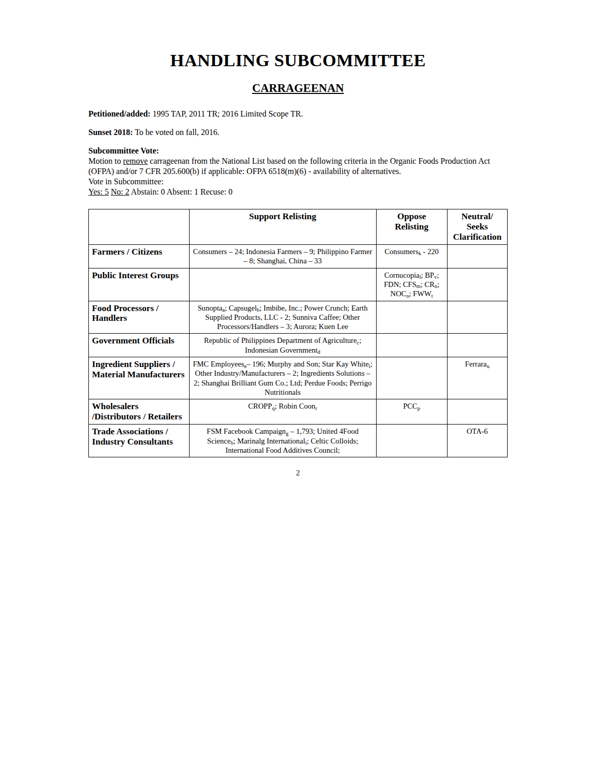HANDLING SUBCOMMITTEE
CARRAGEENAN
Petitioned/added: 1995 TAP, 2011 TR; 2016 Limited Scope TR.
Sunset 2018: To be voted on fall, 2016.
Subcommittee Vote:
Motion to remove carrageenan from the National List based on the following criteria in the Organic Foods Production Act (OFPA) and/or 7 CFR 205.600(b) if applicable: OFPA 6518(m)(6) - availability of alternatives.
Vote in Subcommittee:
Yes: 5 No: 2 Abstain: 0 Absent: 1 Recuse: 0
| | Support Relisting | Oppose Relisting | Neutral/ Seeks Clarification |
| --- | --- | --- | --- |
| Farmers / Citizens | Consumers – 24; Indonesia Farmers – 9; Philippino Farmer – 8; Shanghai, China – 33 | Consumers k - 220 | |
| Public Interest Groups | | Cornucopia l ; BP v ; FDN; CFS m ; CR n ; NOC o ; FWW t | |
| Food Processors / Handlers | Sunopta a ; Capsugel b ; Imbibe, Inc.; Power Crunch; Earth Supplied Products, LLC - 2; Sunniva Caffee; Other Processors/Handlers – 3; Aurora; Kuen Lee | | |
| Government Officials | Republic of Philippines Department of Agriculture c ; Indonesian Government d | | |
| Ingredient Suppliers / Material Manufacturers | FMC Employees e – 196; Murphy and Son; Star Kay White i ; Other Industry/Manufacturers – 2; Ingredients Solutions – 2; Shanghai Brilliant Gum Co.; Ltd; Perdue Foods; Perrigo Nutritionals | | Ferrara u |
| Wholesalers /Distributors / Retailers | CROPP q ; Robin Coon r | PCC p | |
| Trade Associations / Industry Consultants | FSM Facebook Campaign g – 1,793; United 4Food Science h ; Marinalg International i ; Celtic Colloids; International Food Additives Council; | | OTA-6 |
2